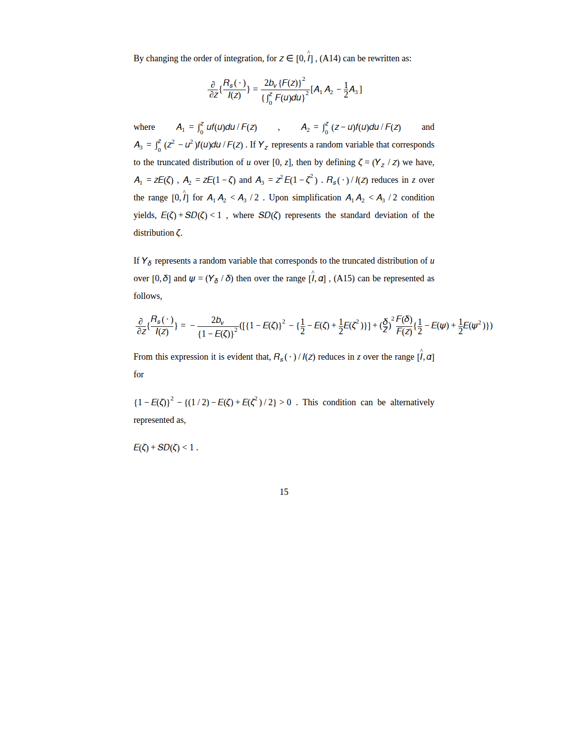By changing the order of integration, for z∈[0,I^] , (A14) can be rewritten as:
∂ ∂z { Rs(⋅) I(z) } = 2bv {F(z)} 2 { ∫ 0 z F(u)du } 2 [ A1 A2 − 12 A3 ]
where A1 = ∫0z uf(u)du / F(z) , A2 = ∫0z (z−u)f(u)du / F(z) and A3 = ∫0z ( z2 − u2 ) f(u)du / F(z) . If Yz represents a random variable that corresponds to the truncated distribution of u over [0, z], then by defining ζ=(Yz/z) we have, A1=zE(ζ) , A2=zE(1−ζ) and A3=z2E(1−ζ2) . Rs(⋅)/I(z) reduces in z over the range [0,I^] for A1A2 < A3/2 . Upon simplification A1A2 < A3/2 condition yields, E(ζ)+SD(ζ)<1 , where SD(ζ) represents the standard deviation of the distribution ζ.
If Yδ represents a random variable that corresponds to the truncated distribution of u over [0,δ] and ψ=(Yδ/δ) then over the range [I^,α] , (A15) can be represented as follows,
∂ ∂z { Rs(⋅) I(z) } = − 2bv {1−E(ζ)} 2 ( [ {1−E(ζ)} 2 − { 12 − E(ζ) + 12 E(ζ2) } ] + (δz) 2 F(δ) F(z) { 12 − E(ψ) + 12 E(ψ2) } )
From this expression it is evident that, Rs(⋅)/I(z) reduces in z over the range [I^,α] for
{1−E(ζ)} 2 − { (1/2) − E(ζ) + E(ζ2)/2 } > 0 . This condition can be alternatively represented as,
E(ζ)+SD(ζ)<1 .
15